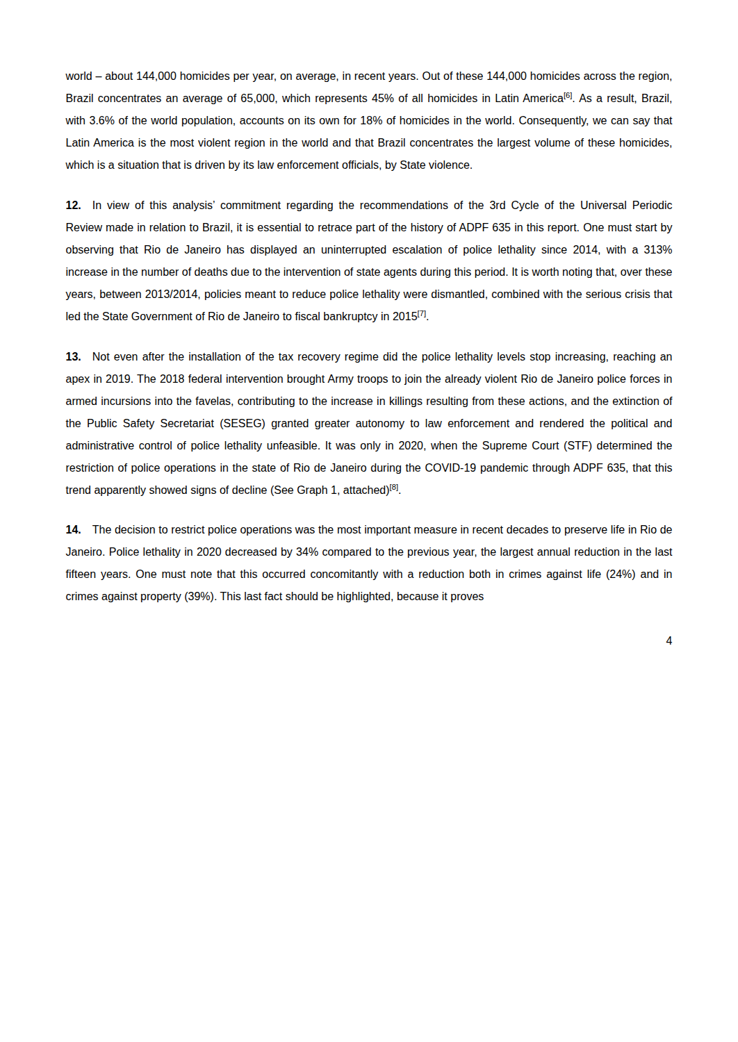world – about 144,000 homicides per year, on average, in recent years. Out of these 144,000 homicides across the region, Brazil concentrates an average of 65,000, which represents 45% of all homicides in Latin America[6]. As a result, Brazil, with 3.6% of the world population, accounts on its own for 18% of homicides in the world. Consequently, we can say that Latin America is the most violent region in the world and that Brazil concentrates the largest volume of these homicides, which is a situation that is driven by its law enforcement officials, by State violence.
12. In view of this analysis’ commitment regarding the recommendations of the 3rd Cycle of the Universal Periodic Review made in relation to Brazil, it is essential to retrace part of the history of ADPF 635 in this report. One must start by observing that Rio de Janeiro has displayed an uninterrupted escalation of police lethality since 2014, with a 313% increase in the number of deaths due to the intervention of state agents during this period. It is worth noting that, over these years, between 2013/2014, policies meant to reduce police lethality were dismantled, combined with the serious crisis that led the State Government of Rio de Janeiro to fiscal bankruptcy in 2015[7].
13. Not even after the installation of the tax recovery regime did the police lethality levels stop increasing, reaching an apex in 2019. The 2018 federal intervention brought Army troops to join the already violent Rio de Janeiro police forces in armed incursions into the favelas, contributing to the increase in killings resulting from these actions, and the extinction of the Public Safety Secretariat (SESEG) granted greater autonomy to law enforcement and rendered the political and administrative control of police lethality unfeasible. It was only in 2020, when the Supreme Court (STF) determined the restriction of police operations in the state of Rio de Janeiro during the COVID-19 pandemic through ADPF 635, that this trend apparently showed signs of decline (See Graph 1, attached)[8].
14. The decision to restrict police operations was the most important measure in recent decades to preserve life in Rio de Janeiro. Police lethality in 2020 decreased by 34% compared to the previous year, the largest annual reduction in the last fifteen years. One must note that this occurred concomitantly with a reduction both in crimes against life (24%) and in crimes against property (39%). This last fact should be highlighted, because it proves
4